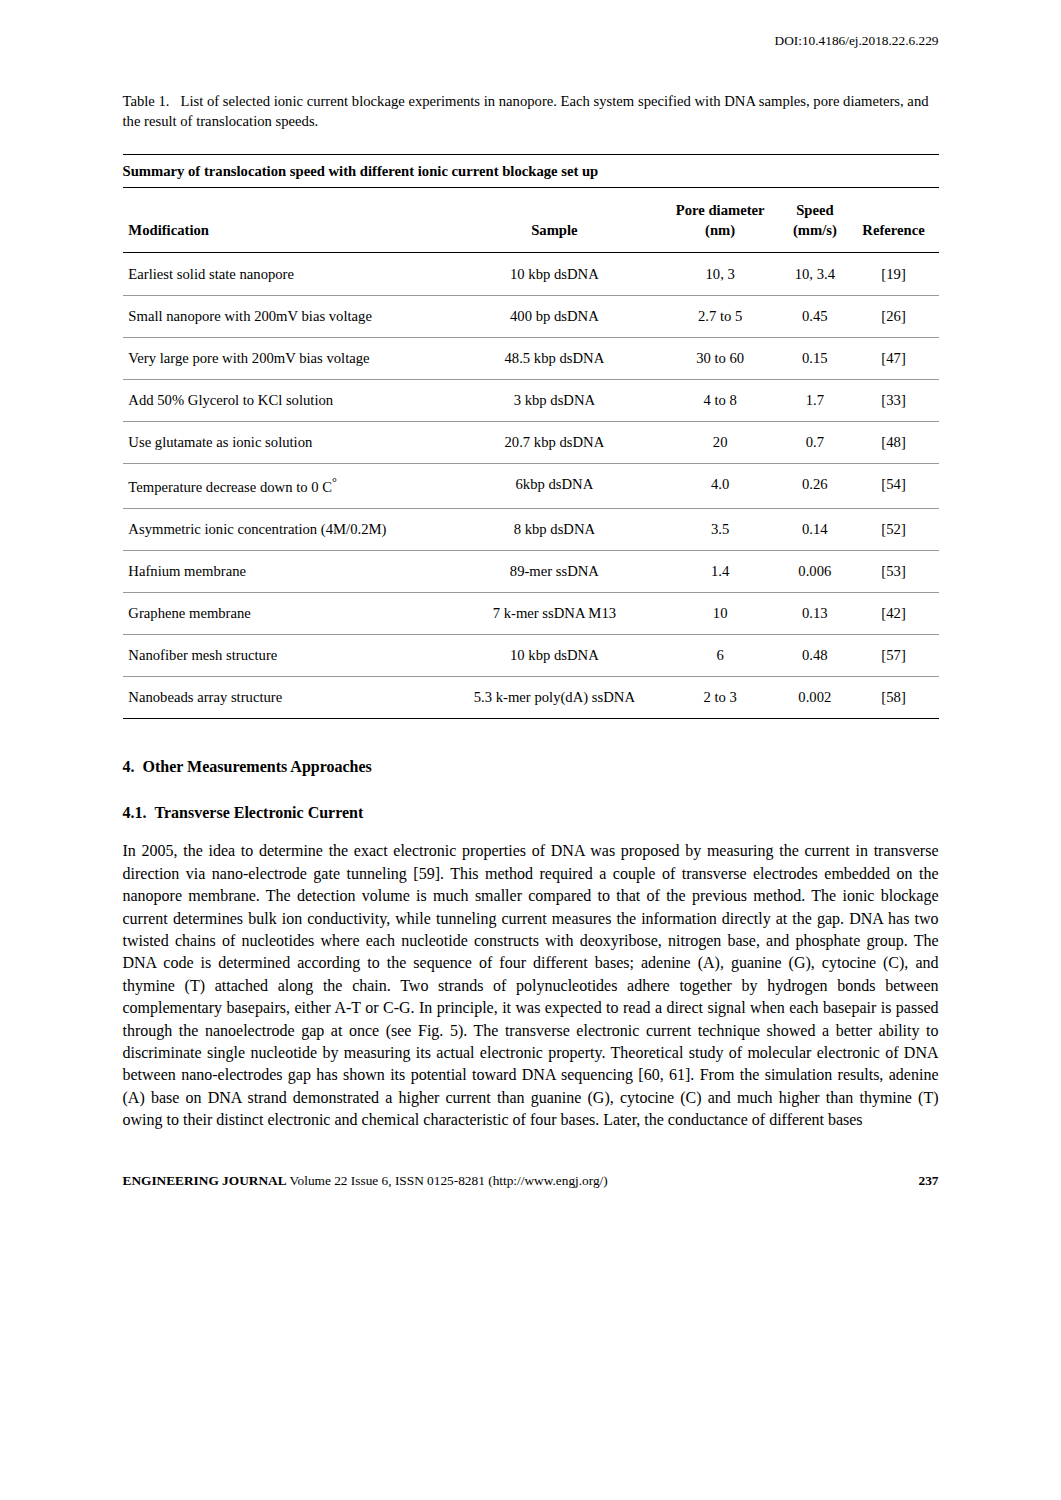DOI:10.4186/ej.2018.22.6.229
Table 1. List of selected ionic current blockage experiments in nanopore. Each system specified with DNA samples, pore diameters, and the result of translocation speeds.
Summary of translocation speed with different ionic current blockage set up
| Modification | Sample | Pore diameter (nm) | Speed (mm/s) | Reference |
| --- | --- | --- | --- | --- |
| Earliest solid state nanopore | 10 kbp dsDNA | 10, 3 | 10, 3.4 | [19] |
| Small nanopore with 200mV bias voltage | 400 bp dsDNA | 2.7 to 5 | 0.45 | [26] |
| Very large pore with 200mV bias voltage | 48.5 kbp dsDNA | 30 to 60 | 0.15 | [47] |
| Add 50% Glycerol to KCl solution | 3 kbp dsDNA | 4 to 8 | 1.7 | [33] |
| Use glutamate as ionic solution | 20.7 kbp dsDNA | 20 | 0.7 | [48] |
| Temperature decrease down to 0 C ° | 6kbp dsDNA | 4.0 | 0.26 | [54] |
| Asymmetric ionic concentration (4M/0.2M) | 8 kbp dsDNA | 3.5 | 0.14 | [52] |
| Hafnium membrane | 89-mer ssDNA | 1.4 | 0.006 | [53] |
| Graphene membrane | 7 k-mer ssDNA M13 | 10 | 0.13 | [42] |
| Nanofiber mesh structure | 10 kbp dsDNA | 6 | 0.48 | [57] |
| Nanobeads array structure | 5.3 k-mer poly(dA) ssDNA | 2 to 3 | 0.002 | [58] |
4. Other Measurements Approaches
4.1. Transverse Electronic Current
In 2005, the idea to determine the exact electronic properties of DNA was proposed by measuring the current in transverse direction via nano-electrode gate tunneling [59]. This method required a couple of transverse electrodes embedded on the nanopore membrane. The detection volume is much smaller compared to that of the previous method. The ionic blockage current determines bulk ion conductivity, while tunneling current measures the information directly at the gap. DNA has two twisted chains of nucleotides where each nucleotide constructs with deoxyribose, nitrogen base, and phosphate group. The DNA code is determined according to the sequence of four different bases; adenine (A), guanine (G), cytocine (C), and thymine (T) attached along the chain. Two strands of polynucleotides adhere together by hydrogen bonds between complementary basepairs, either A-T or C-G. In principle, it was expected to read a direct signal when each basepair is passed through the nanoelectrode gap at once (see Fig. 5). The transverse electronic current technique showed a better ability to discriminate single nucleotide by measuring its actual electronic property. Theoretical study of molecular electronic of DNA between nano-electrodes gap has shown its potential toward DNA sequencing [60, 61]. From the simulation results, adenine (A) base on DNA strand demonstrated a higher current than guanine (G), cytocine (C) and much higher than thymine (T) owing to their distinct electronic and chemical characteristic of four bases. Later, the conductance of different bases
ENGINEERING JOURNAL Volume 22 Issue 6, ISSN 0125-8281 (http://www.engj.org/) 237